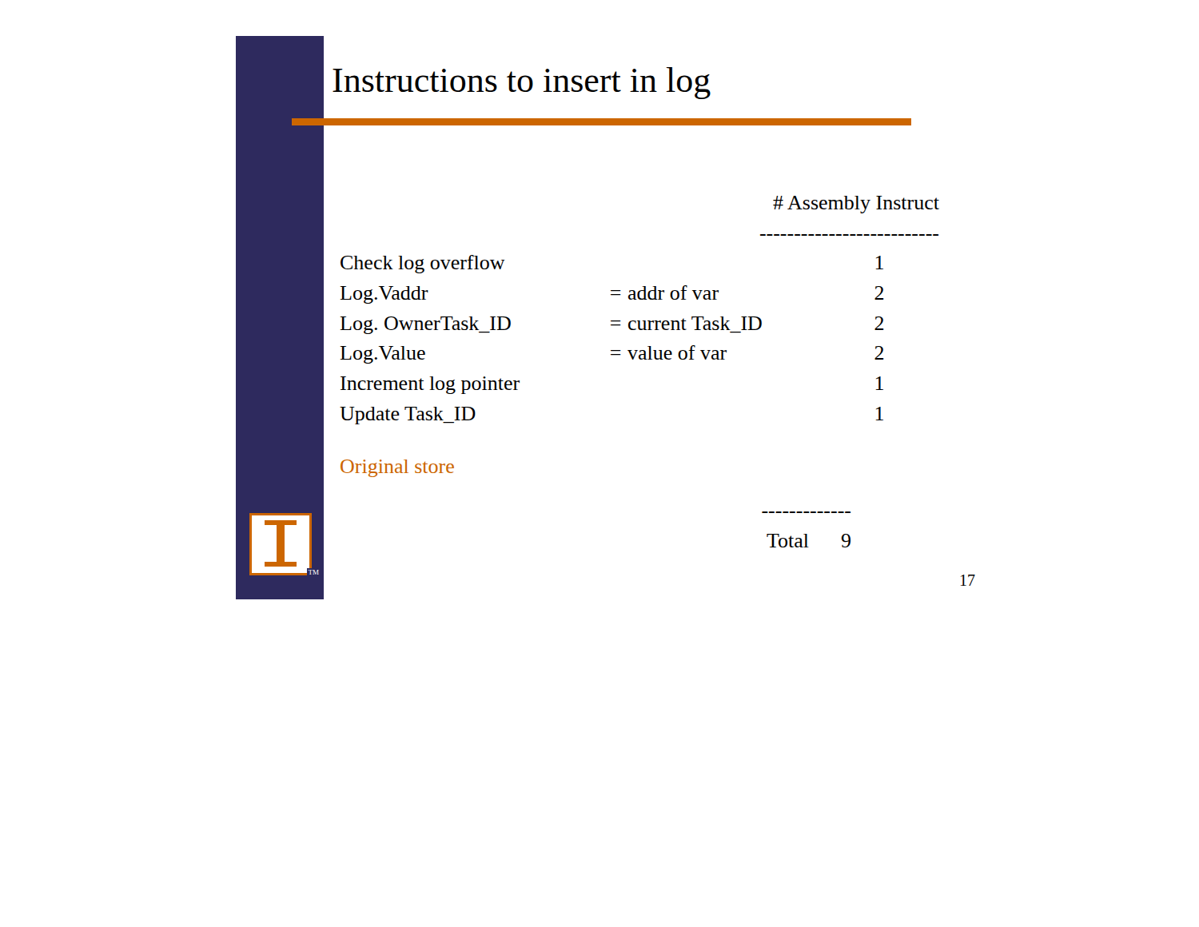Instructions to insert in log
# Assembly Instruct
--------------------------
| Check log overflow | | | 1 |
| Log.Vaddr | = | addr of var | 2 |
| Log. OwnerTask_ID | = | current Task_ID | 2 |
| Log.Value | = | value of var | 2 |
| Increment log pointer | | | 1 |
| Update Task_ID | | | 1 |
Original store
-------------
Total9
TM
17